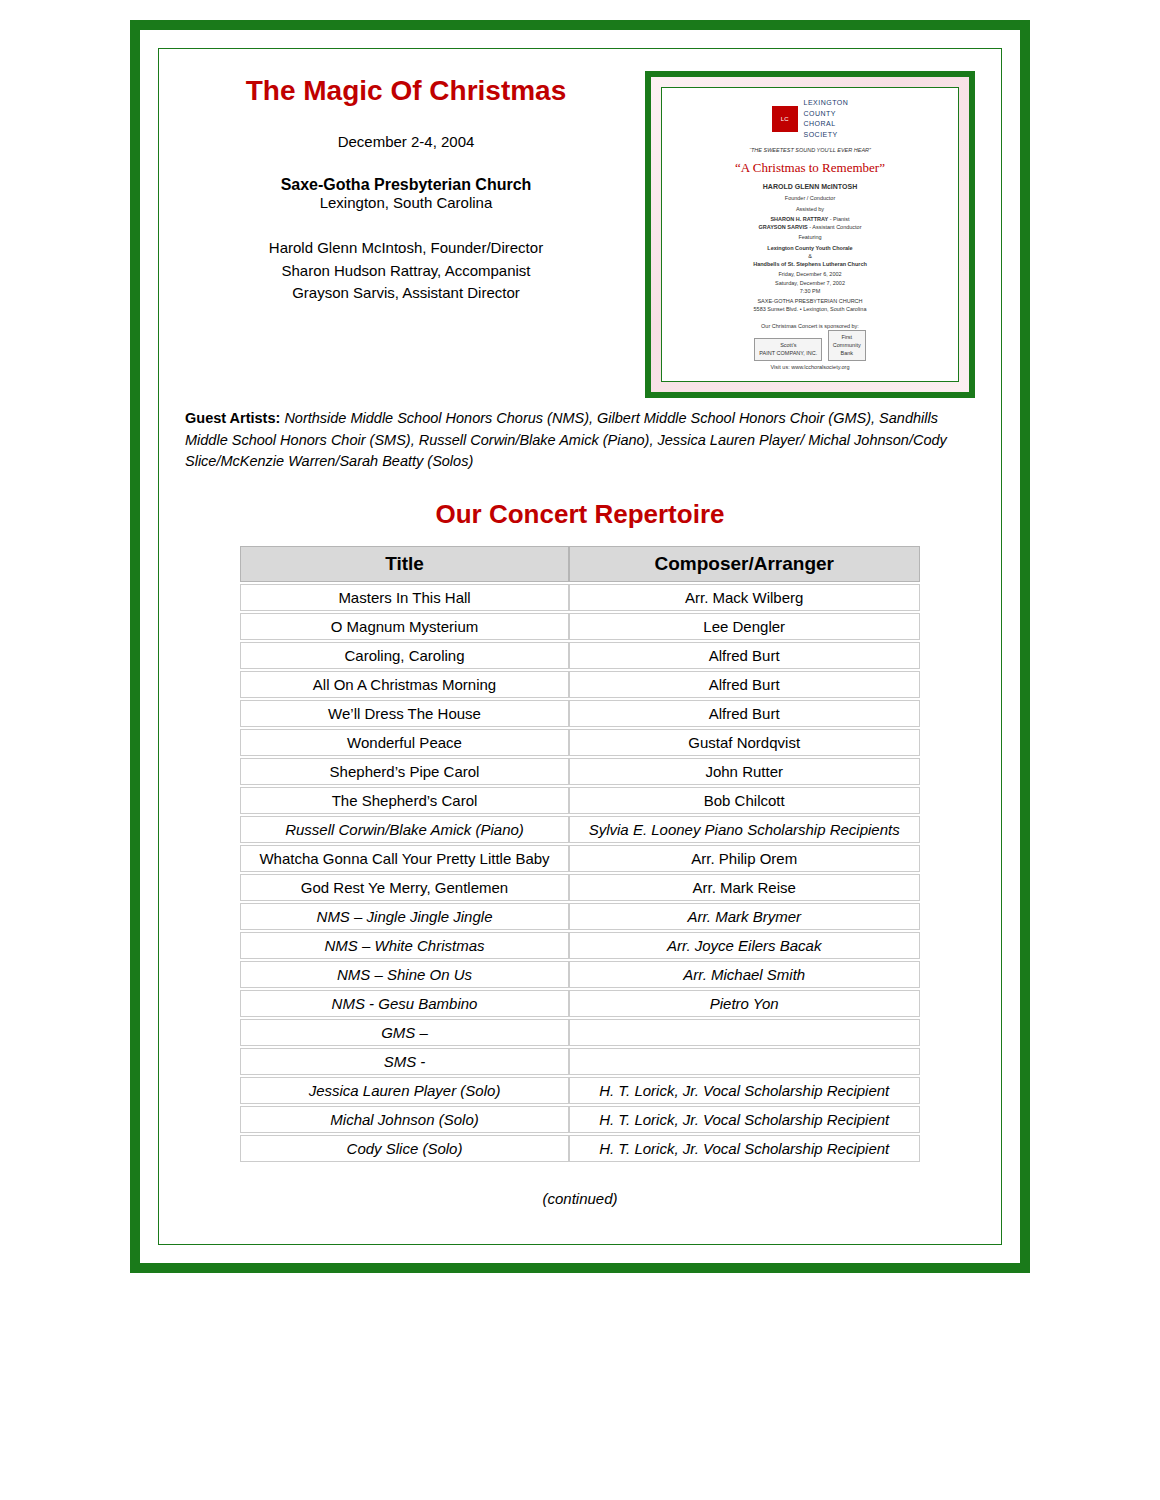The Magic Of Christmas
December 2-4, 2004
Saxe-Gotha Presbyterian Church
Lexington, South Carolina
Harold Glenn McIntosh, Founder/Director
Sharon Hudson Rattray, Accompanist
Grayson Sarvis, Assistant Director
LC
CS LEXINGTON
COUNTY
CHORAL
SOCIETY
“THE SWEETEST SOUND YOU’LL EVER HEAR”
“A Christmas to Remember”
HAROLD GLENN McINTOSH
Founder / Conductor
Assisted by
SHARON H. RATTRAY - Pianist
GRAYSON SARVIS - Assistant Conductor
Featuring
Lexington County Youth Chorale
&
Handbells of St. Stephens Lutheran Church
Friday, December 6, 2002
Saturday, December 7, 2002
7:30 PM
SAXE-GOTHA PRESBYTERIAN CHURCH
5583 Sunset Blvd. • Lexington, South Carolina
Our Christmas Concert is sponsored by:
Scott’s
PAINT COMPANY, INC. First
Community
Bank
Visit us: www.lcchoralsociety.org
Guest Artists: Northside Middle School Honors Chorus (NMS), Gilbert Middle School Honors Choir (GMS), Sandhills Middle School Honors Choir (SMS), Russell Corwin/Blake Amick (Piano), Jessica Lauren Player/ Michal Johnson/Cody Slice/McKenzie Warren/Sarah Beatty (Solos)
Our Concert Repertoire
| Title | Composer/Arranger |
| --- | --- |
| Masters In This Hall | Arr. Mack Wilberg |
| O Magnum Mysterium | Lee Dengler |
| Caroling, Caroling | Alfred Burt |
| All On A Christmas Morning | Alfred Burt |
| We’ll Dress The House | Alfred Burt |
| Wonderful Peace | Gustaf Nordqvist |
| Shepherd’s Pipe Carol | John Rutter |
| The Shepherd’s Carol | Bob Chilcott |
| Russell Corwin/Blake Amick (Piano) | Sylvia E. Looney Piano Scholarship Recipients |
| Whatcha Gonna Call Your Pretty Little Baby | Arr. Philip Orem |
| God Rest Ye Merry, Gentlemen | Arr. Mark Reise |
| NMS – Jingle Jingle Jingle | Arr. Mark Brymer |
| NMS – White Christmas | Arr. Joyce Eilers Bacak |
| NMS – Shine On Us | Arr. Michael Smith |
| NMS - Gesu Bambino | Pietro Yon |
| GMS – | |
| SMS - | |
| Jessica Lauren Player (Solo) | H. T. Lorick, Jr. Vocal Scholarship Recipient |
| Michal Johnson (Solo) | H. T. Lorick, Jr. Vocal Scholarship Recipient |
| Cody Slice (Solo) | H. T. Lorick, Jr. Vocal Scholarship Recipient |
(continued)